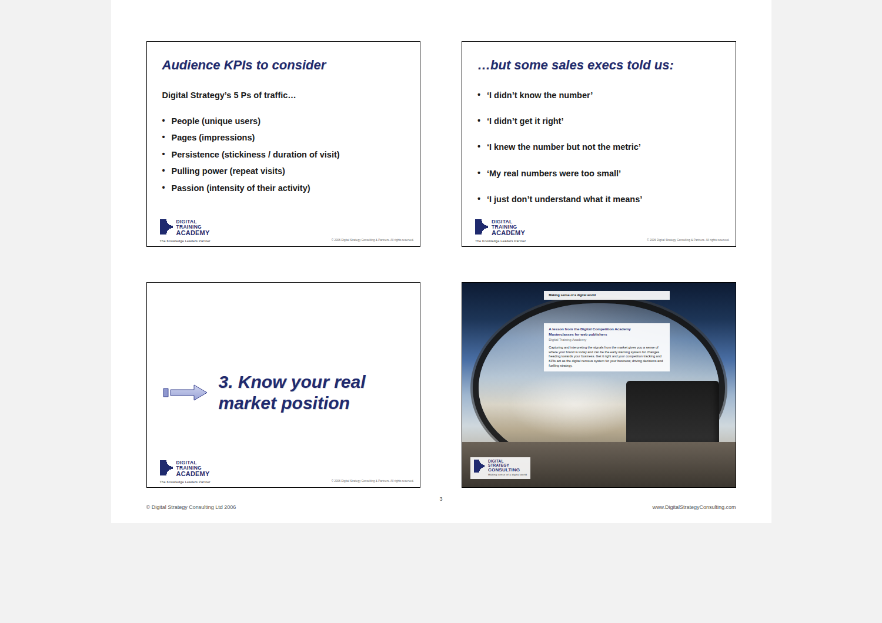Audience KPIs to consider
Digital Strategy’s 5 Ps of traffic…
People (unique users)
Pages (impressions)
Persistence (stickiness / duration of visit)
Pulling power (repeat visits)
Passion (intensity of their activity)
DIGITAL
TRAINING ACADEMY The Knowledge Leaders Partner
© 2006 Digital Strategy Consulting & Partners. All rights reserved.
…but some sales execs told us:
‘I didn’t know the number’
‘I didn’t get it right’
‘I knew the number but not the metric’
‘My real numbers were too small’
‘I just don’t understand what it means’
DIGITAL
TRAINING ACADEMY The Knowledge Leaders Partner
© 2006 Digital Strategy Consulting & Partners. All rights reserved.
3. Know your real
market position
DIGITAL
TRAINING ACADEMY The Knowledge Leaders Partner
© 2006 Digital Strategy Consulting & Partners. All rights reserved.
Making sense of a digital world
A lesson from the Digital Competition Academy
Masterclasses for web publishers
Digital Training Academy
Capturing and interpreting the signals from the market gives you a sense of where your brand is today and can be the early warning system for changes heading towards your business. Get it right and your competition tracking and KPIs act as the digital nervous system for your business; driving decisions and fuelling strategy.
DIGITAL
STRATEGY CONSULTING Making sense of a digital world
© Digital Strategy Consulting Ltd 2006 3 www.DigitalStrategyConsulting.com